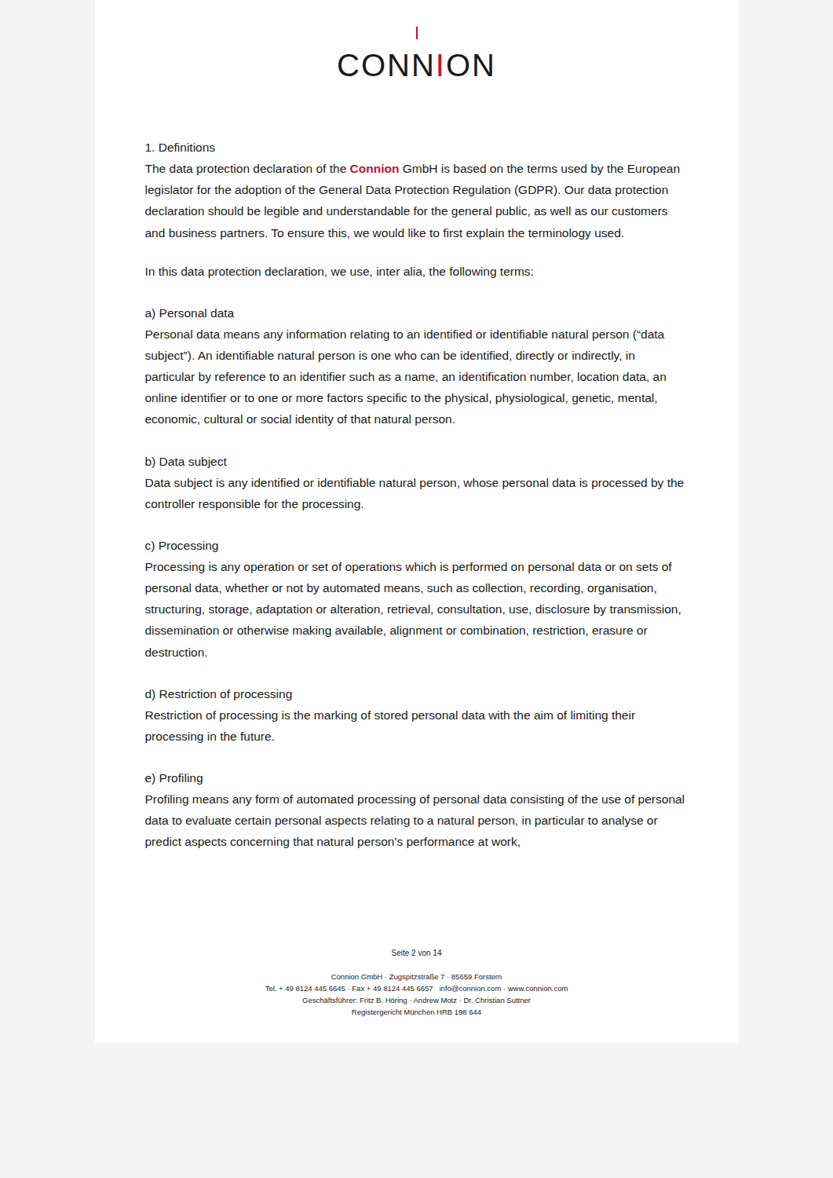CONNION
1. Definitions
The data protection declaration of the Connion GmbH is based on the terms used by the European legislator for the adoption of the General Data Protection Regulation (GDPR). Our data protection declaration should be legible and understandable for the general public, as well as our customers and business partners. To ensure this, we would like to first explain the terminology used.
In this data protection declaration, we use, inter alia, the following terms:
a) Personal data
Personal data means any information relating to an identified or identifiable natural person (“data subject”). An identifiable natural person is one who can be identified, directly or indirectly, in particular by reference to an identifier such as a name, an identification number, location data, an online identifier or to one or more factors specific to the physical, physiological, genetic, mental, economic, cultural or social identity of that natural person.
b) Data subject
Data subject is any identified or identifiable natural person, whose personal data is processed by the controller responsible for the processing.
c) Processing
Processing is any operation or set of operations which is performed on personal data or on sets of personal data, whether or not by automated means, such as collection, recording, organisation, structuring, storage, adaptation or alteration, retrieval, consultation, use, disclosure by transmission, dissemination or otherwise making available, alignment or combination, restriction, erasure or destruction.
d) Restriction of processing
Restriction of processing is the marking of stored personal data with the aim of limiting their processing in the future.
e) Profiling
Profiling means any form of automated processing of personal data consisting of the use of personal data to evaluate certain personal aspects relating to a natural person, in particular to analyse or predict aspects concerning that natural person's performance at work,
Seite 2 von 14
Connion GmbH · Zugspitzstraße 7 · 85659 Forstern
Tel. + 49 8124 445 6645 · Fax + 49 8124 445 6657 info@connion.com · www.connion.com
Geschäftsführer: Fritz B. Höring · Andrew Motz · Dr. Christian Suttner
Registergericht München HRB 198 644